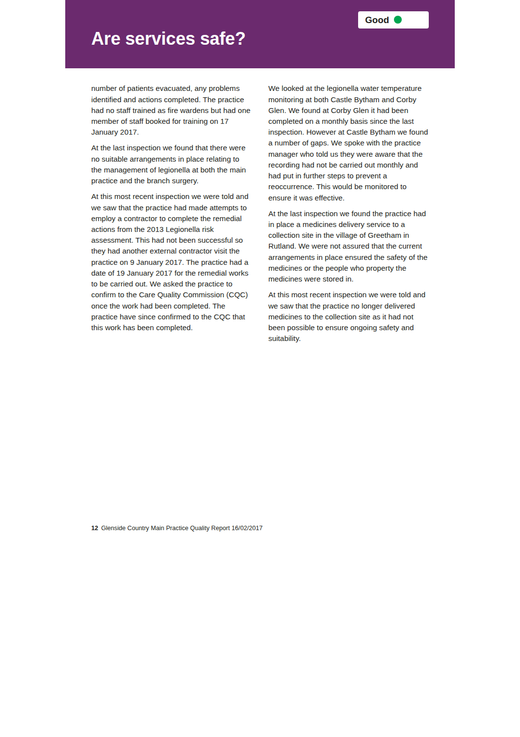Good
Are services safe?
number of patients evacuated, any problems identified and actions completed. The practice had no staff trained as fire wardens but had one member of staff booked for training on 17 January 2017.
At the last inspection we found that there were no suitable arrangements in place relating to the management of legionella at both the main practice and the branch surgery.
At this most recent inspection we were told and we saw that the practice had made attempts to employ a contractor to complete the remedial actions from the 2013 Legionella risk assessment. This had not been successful so they had another external contractor visit the practice on 9 January 2017. The practice had a date of 19 January 2017 for the remedial works to be carried out. We asked the practice to confirm to the Care Quality Commission (CQC) once the work had been completed. The practice have since confirmed to the CQC that this work has been completed.
We looked at the legionella water temperature monitoring at both Castle Bytham and Corby Glen. We found at Corby Glen it had been completed on a monthly basis since the last inspection. However at Castle Bytham we found a number of gaps. We spoke with the practice manager who told us they were aware that the recording had not be carried out monthly and had put in further steps to prevent a reoccurrence. This would be monitored to ensure it was effective.
At the last inspection we found the practice had in place a medicines delivery service to a collection site in the village of Greetham in Rutland. We were not assured that the current arrangements in place ensured the safety of the medicines or the people who property the medicines were stored in.
At this most recent inspection we were told and we saw that the practice no longer delivered medicines to the collection site as it had not been possible to ensure ongoing safety and suitability.
12 Glenside Country Main Practice Quality Report 16/02/2017